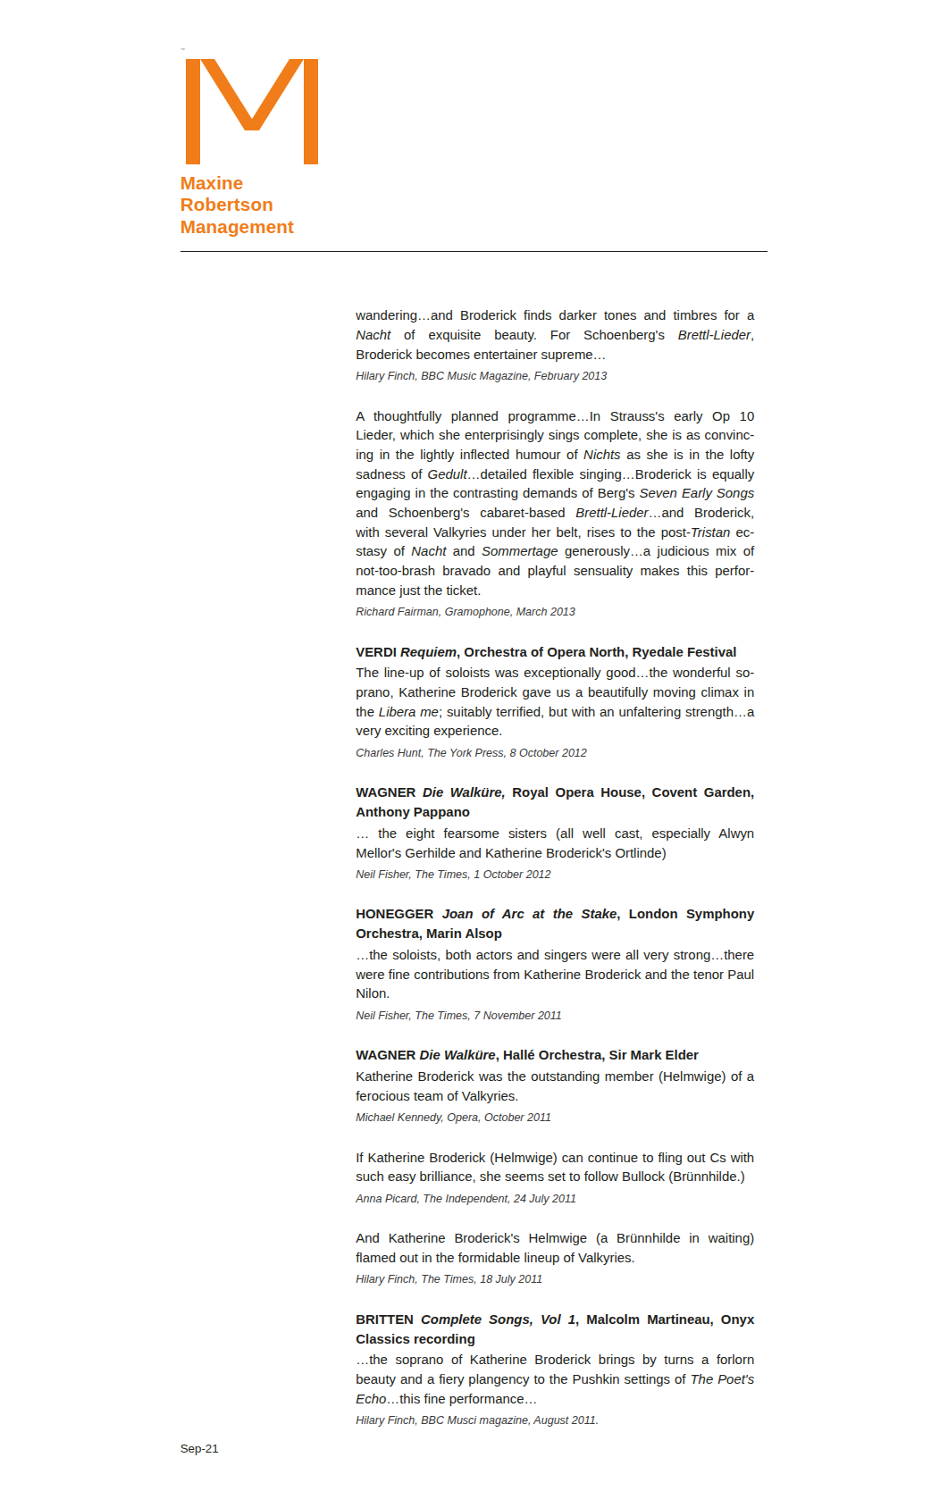~
Maxine
Robertson
Management
wandering…and Broderick finds darker tones and timbres for a Nacht of exquisite beauty. For Schoenberg's Brettl-Lieder, Broderick becomes entertainer supreme…
Hilary Finch, BBC Music Magazine, February 2013
A thoughtfully planned programme…In Strauss's early Op 10 Lieder, which she enterprisingly sings complete, she is as convincing in the lightly inflected humour of Nichts as she is in the lofty sadness of Gedult…detailed flexible singing…Broderick is equally engaging in the contrasting demands of Berg's Seven Early Songs and Schoenberg's cabaret-based Brettl-Lieder…and Broderick, with several Valkyries under her belt, rises to the post-Tristan ecstasy of Nacht and Sommertage generously…a judicious mix of not-too-brash bravado and playful sensuality makes this performance just the ticket.
Richard Fairman, Gramophone, March 2013
VERDI Requiem, Orchestra of Opera North, Ryedale Festival
The line-up of soloists was exceptionally good…the wonderful soprano, Katherine Broderick gave us a beautifully moving climax in the Libera me; suitably terrified, but with an unfaltering strength…a very exciting experience.
Charles Hunt, The York Press, 8 October 2012
WAGNER Die Walküre, Royal Opera House, Covent Garden, Anthony Pappano
… the eight fearsome sisters (all well cast, especially Alwyn Mellor's Gerhilde and Katherine Broderick's Ortlinde)
Neil Fisher, The Times, 1 October 2012
HONEGGER Joan of Arc at the Stake, London Symphony Orchestra, Marin Alsop
…the soloists, both actors and singers were all very strong…there were fine contributions from Katherine Broderick and the tenor Paul Nilon.
Neil Fisher, The Times, 7 November 2011
WAGNER Die Walküre, Hallé Orchestra, Sir Mark Elder
Katherine Broderick was the outstanding member (Helmwige) of a ferocious team of Valkyries.
Michael Kennedy, Opera, October 2011
If Katherine Broderick (Helmwige) can continue to fling out Cs with such easy brilliance, she seems set to follow Bullock (Brünnhilde.)
Anna Picard, The Independent, 24 July 2011
And Katherine Broderick's Helmwige (a Brünnhilde in waiting) flamed out in the formidable lineup of Valkyries.
Hilary Finch, The Times, 18 July 2011
BRITTEN Complete Songs, Vol 1, Malcolm Martineau, Onyx Classics recording
…the soprano of Katherine Broderick brings by turns a forlorn beauty and a fiery plangency to the Pushkin settings of The Poet's Echo…this fine performance…
Hilary Finch, BBC Musci magazine, August 2011.
Sep-21